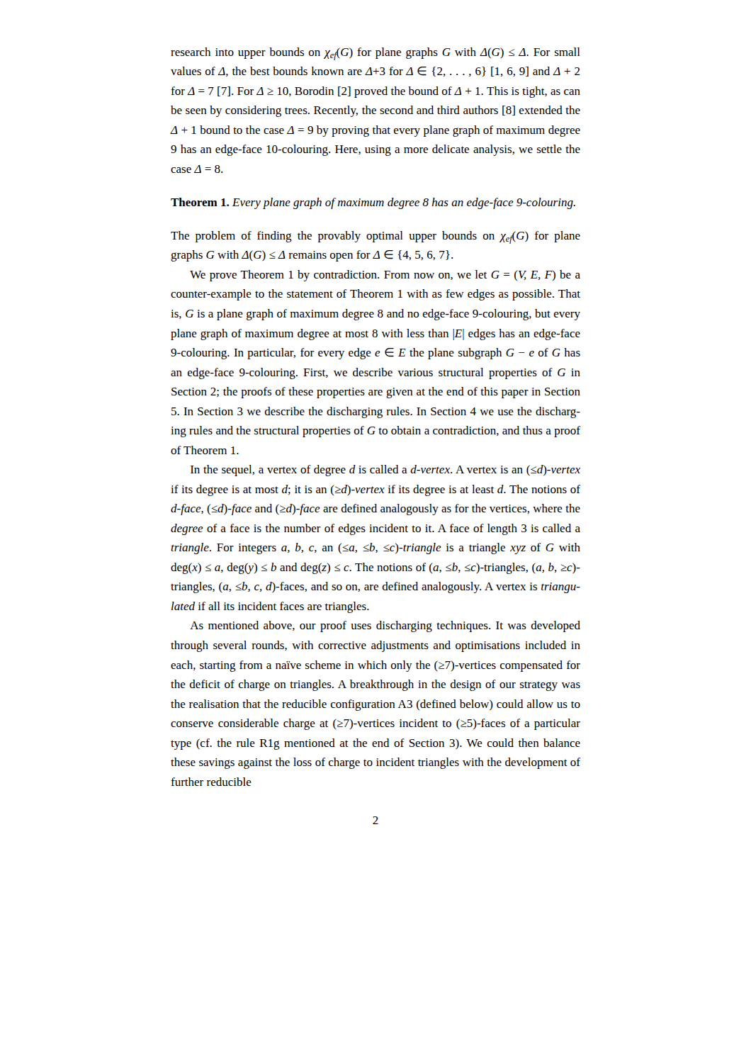research into upper bounds on χef(G) for plane graphs G with Δ(G) ≤ Δ. For small values of Δ, the best bounds known are Δ+3 for Δ ∈ {2, . . . , 6} [1, 6, 9] and Δ + 2 for Δ = 7 [7]. For Δ ≥ 10, Borodin [2] proved the bound of Δ + 1. This is tight, as can be seen by considering trees. Recently, the second and third authors [8] extended the Δ + 1 bound to the case Δ = 9 by proving that every plane graph of maximum degree 9 has an edge-face 10-colouring. Here, using a more delicate analysis, we settle the case Δ = 8.
Theorem 1. Every plane graph of maximum degree 8 has an edge-face 9-colouring.
The problem of finding the provably optimal upper bounds on χef(G) for plane graphs G with Δ(G) ≤ Δ remains open for Δ ∈ {4, 5, 6, 7}.
We prove Theorem 1 by contradiction. From now on, we let G = (V, E, F) be a counter-example to the statement of Theorem 1 with as few edges as possible. That is, G is a plane graph of maximum degree 8 and no edge-face 9-colouring, but every plane graph of maximum degree at most 8 with less than |E| edges has an edge-face 9-colouring. In particular, for every edge e ∈ E the plane subgraph G − e of G has an edge-face 9-colouring. First, we describe various structural properties of G in Section 2; the proofs of these properties are given at the end of this paper in Section 5. In Section 3 we describe the discharging rules. In Section 4 we use the discharging rules and the structural properties of G to obtain a contradiction, and thus a proof of Theorem 1.
In the sequel, a vertex of degree d is called a d-vertex. A vertex is an (≤d)-vertex if its degree is at most d; it is an (≥d)-vertex if its degree is at least d. The notions of d-face, (≤d)-face and (≥d)-face are defined analogously as for the vertices, where the degree of a face is the number of edges incident to it. A face of length 3 is called a triangle. For integers a, b, c, an (≤a, ≤b, ≤c)-triangle is a triangle xyz of G with deg(x) ≤ a, deg(y) ≤ b and deg(z) ≤ c. The notions of (a, ≤b, ≤c)-triangles, (a, b, ≥c)-triangles, (a, ≤b, c, d)-faces, and so on, are defined analogously. A vertex is triangulated if all its incident faces are triangles.
As mentioned above, our proof uses discharging techniques. It was developed through several rounds, with corrective adjustments and optimisations included in each, starting from a naïve scheme in which only the (≥7)-vertices compensated for the deficit of charge on triangles. A breakthrough in the design of our strategy was the realisation that the reducible configuration A3 (defined below) could allow us to conserve considerable charge at (≥7)-vertices incident to (≥5)-faces of a particular type (cf. the rule R1g mentioned at the end of Section 3). We could then balance these savings against the loss of charge to incident triangles with the development of further reducible
2